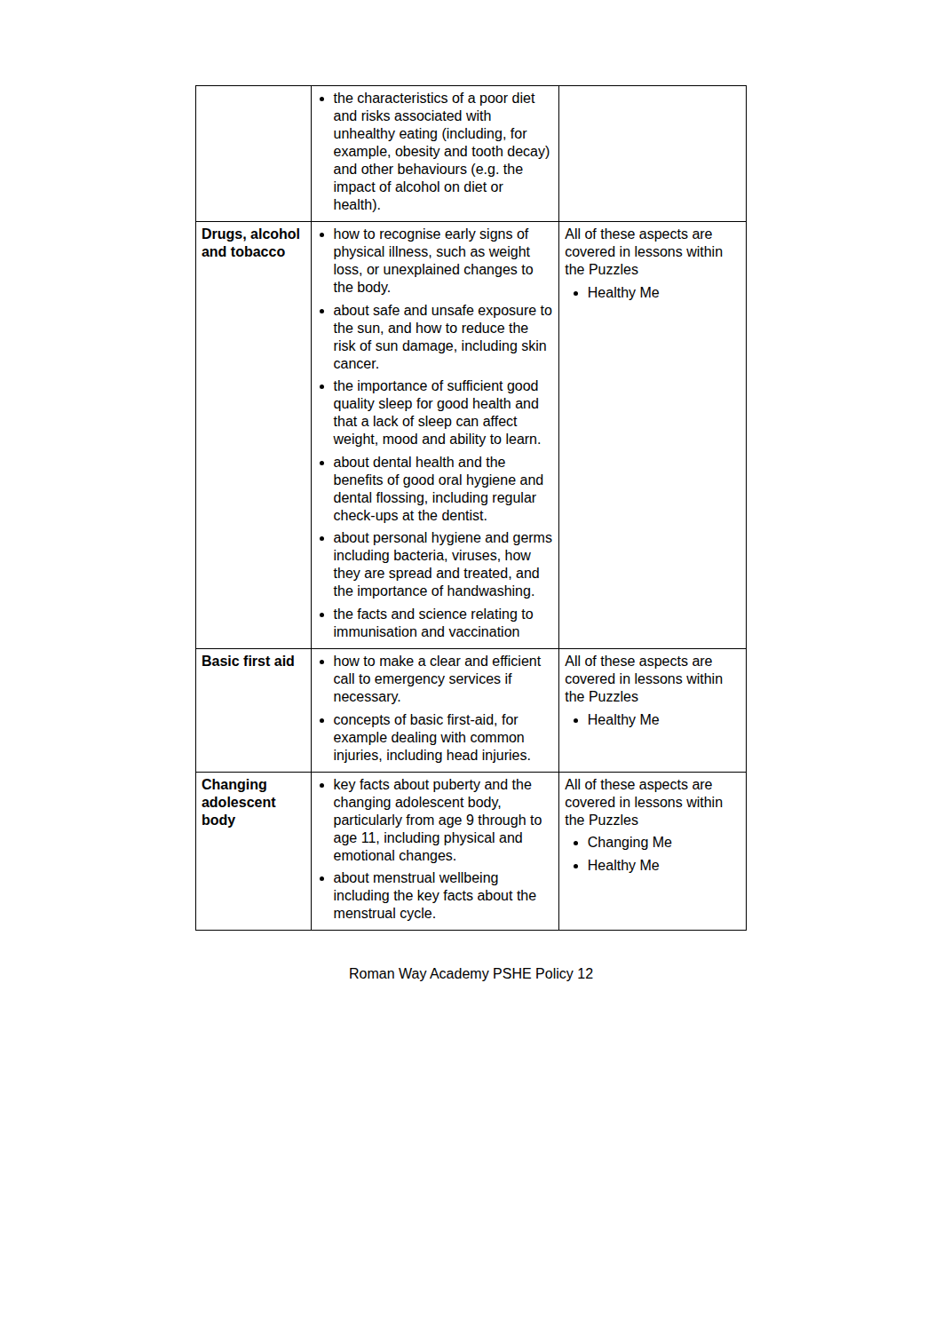| | the characteristics of a poor diet and risks associated with unhealthy eating (including, for example, obesity and tooth decay) and other behaviours (e.g. the impact of alcohol on diet or health). | |
| Drugs, alcohol and tobacco | how to recognise early signs of physical illness, such as weight loss, or unexplained changes to the body. about safe and unsafe exposure to the sun, and how to reduce the risk of sun damage, including skin cancer. the importance of sufficient good quality sleep for good health and that a lack of sleep can affect weight, mood and ability to learn. about dental health and the benefits of good oral hygiene and dental flossing, including regular check-ups at the dentist. about personal hygiene and germs including bacteria, viruses, how they are spread and treated, and the importance of handwashing. the facts and science relating to immunisation and vaccination | All of these aspects are covered in lessons within the Puzzles Healthy Me |
| Basic first aid | how to make a clear and efficient call to emergency services if necessary. concepts of basic first-aid, for example dealing with common injuries, including head injuries. | All of these aspects are covered in lessons within the Puzzles Healthy Me |
| Changing adolescent body | key facts about puberty and the changing adolescent body, particularly from age 9 through to age 11, including physical and emotional changes. about menstrual wellbeing including the key facts about the menstrual cycle. | All of these aspects are covered in lessons within the Puzzles Changing Me Healthy Me |
Roman Way Academy PSHE Policy 12